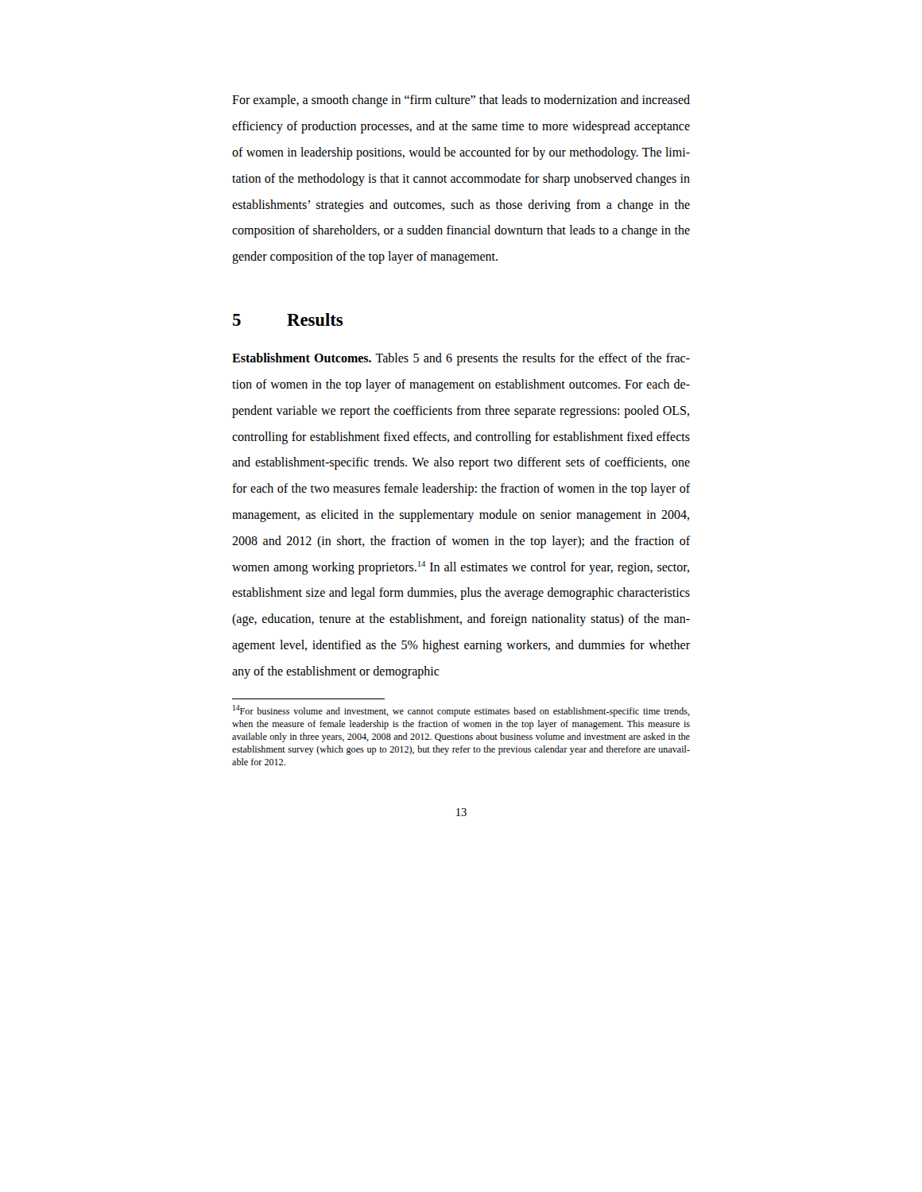For example, a smooth change in “firm culture” that leads to modernization and increased efficiency of production processes, and at the same time to more widespread acceptance of women in leadership positions, would be accounted for by our methodology. The limitation of the methodology is that it cannot accommodate for sharp unobserved changes in establishments’ strategies and outcomes, such as those deriving from a change in the composition of shareholders, or a sudden financial downturn that leads to a change in the gender composition of the top layer of management.
5 Results
Establishment Outcomes. Tables 5 and 6 presents the results for the effect of the fraction of women in the top layer of management on establishment outcomes. For each dependent variable we report the coefficients from three separate regressions: pooled OLS, controlling for establishment fixed effects, and controlling for establishment fixed effects and establishment-specific trends. We also report two different sets of coefficients, one for each of the two measures female leadership: the fraction of women in the top layer of management, as elicited in the supplementary module on senior management in 2004, 2008 and 2012 (in short, the fraction of women in the top layer); and the fraction of women among working proprietors.14 In all estimates we control for year, region, sector, establishment size and legal form dummies, plus the average demographic characteristics (age, education, tenure at the establishment, and foreign nationality status) of the management level, identified as the 5% highest earning workers, and dummies for whether any of the establishment or demographic
14For business volume and investment, we cannot compute estimates based on establishment-specific time trends, when the measure of female leadership is the fraction of women in the top layer of management. This measure is available only in three years, 2004, 2008 and 2012. Questions about business volume and investment are asked in the establishment survey (which goes up to 2012), but they refer to the previous calendar year and therefore are unavailable for 2012.
13